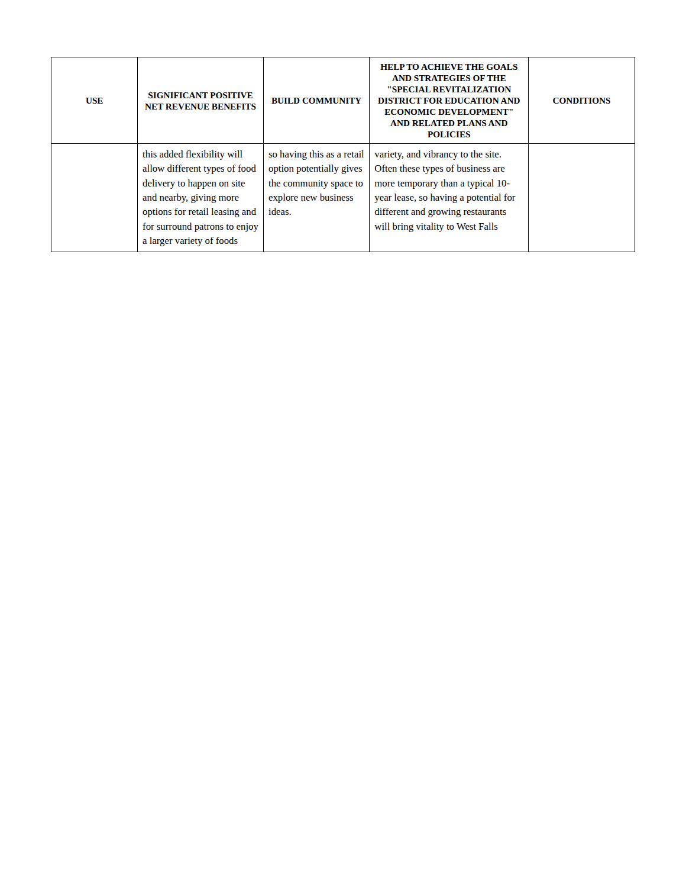| USE | SIGNIFICANT POSITIVE NET REVENUE BENEFITS | BUILD COMMUNITY | HELP TO ACHIEVE THE GOALS AND STRATEGIES OF THE "SPECIAL REVITALIZATION DISTRICT FOR EDUCATION AND ECONOMIC DEVELOPMENT" AND RELATED PLANS AND POLICIES | CONDITIONS |
| --- | --- | --- | --- | --- |
| | this added flexibility will allow different types of food delivery to happen on site and nearby, giving more options for retail leasing and for surround patrons to enjoy a larger variety of foods | so having this as a retail option potentially gives the community space to explore new business ideas. | variety, and vibrancy to the site. Often these types of business are more temporary than a typical 10-year lease, so having a potential for different and growing restaurants will bring vitality to West Falls | |